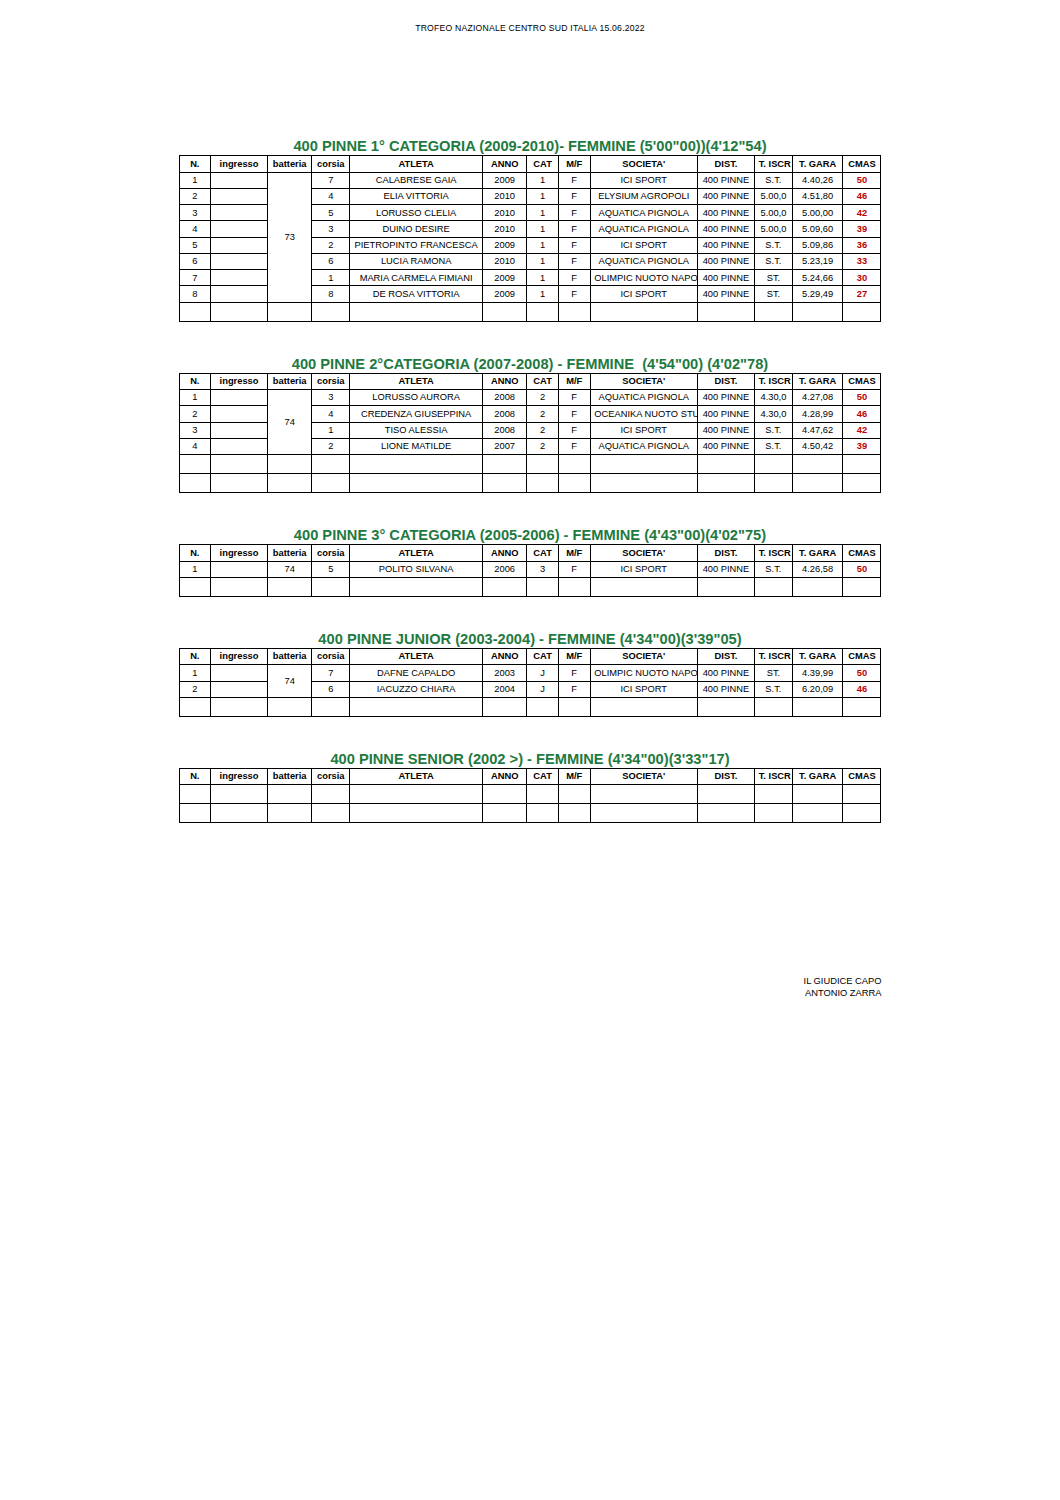TROFEO NAZIONALE CENTRO SUD ITALIA 15.06.2022
400 PINNE 1° CATEGORIA (2009-2010)- FEMMINE (5'00"00))(4'12"54)
| N. | ingresso | batteria | corsia | ATLETA | ANNO | CAT | M/F | SOCIETA' | DIST. | T. ISCR | T. GARA | CMAS |
| --- | --- | --- | --- | --- | --- | --- | --- | --- | --- | --- | --- | --- |
| 1 | | 73 | 7 | CALABRESE GAIA | 2009 | 1 | F | ICI SPORT | 400 PINNE | S.T. | 4.40,26 | 50 |
| 2 | | 4 | ELIA VITTORIA | 2010 | 1 | F | ELYSIUM AGROPOLI | 400 PINNE | 5.00,0 | 4.51,80 | 46 |
| 3 | | 5 | LORUSSO CLELIA | 2010 | 1 | F | AQUATICA PIGNOLA | 400 PINNE | 5.00,0 | 5.00,00 | 42 |
| 4 | | 3 | DUINO DESIRE | 2010 | 1 | F | AQUATICA PIGNOLA | 400 PINNE | 5.00,0 | 5.09,60 | 39 |
| 5 | | 2 | PIETROPINTO FRANCESCA | 2009 | 1 | F | ICI SPORT | 400 PINNE | S.T. | 5.09,86 | 36 |
| 6 | | 6 | LUCIA RAMONA | 2010 | 1 | F | AQUATICA PIGNOLA | 400 PINNE | S.T. | 5.23,19 | 33 |
| 7 | | 1 | MARIA CARMELA FIMIANI | 2009 | 1 | F | OLIMPIC NUOTO NAPOLI | 400 PINNE | ST. | 5.24,66 | 30 |
| 8 | | 8 | DE ROSA VITTORIA | 2009 | 1 | F | ICI SPORT | 400 PINNE | ST. | 5.29,49 | 27 |
400 PINNE 2°CATEGORIA (2007-2008) - FEMMINE (4'54"00) (4'02"78)
| N. | ingresso | batteria | corsia | ATLETA | ANNO | CAT | M/F | SOCIETA' | DIST. | T. ISCR | T. GARA | CMAS |
| --- | --- | --- | --- | --- | --- | --- | --- | --- | --- | --- | --- | --- |
| 1 | | 74 | 3 | LORUSSO AURORA | 2008 | 2 | F | AQUATICA PIGNOLA | 400 PINNE | 4.30,0 | 4.27,08 | 50 |
| 2 | | 4 | CREDENZA GIUSEPPINA | 2008 | 2 | F | OCEANIKA NUOTO STURNO | 400 PINNE | 4.30,0 | 4.28,99 | 46 |
| 3 | | 1 | TISO ALESSIA | 2008 | 2 | F | ICI SPORT | 400 PINNE | S.T. | 4.47,62 | 42 |
| 4 | | 2 | LIONE MATILDE | 2007 | 2 | F | AQUATICA PIGNOLA | 400 PINNE | S.T. | 4.50,42 | 39 |
400 PINNE 3° CATEGORIA (2005-2006) - FEMMINE (4'43"00)(4'02"75)
| N. | ingresso | batteria | corsia | ATLETA | ANNO | CAT | M/F | SOCIETA' | DIST. | T. ISCR | T. GARA | CMAS |
| --- | --- | --- | --- | --- | --- | --- | --- | --- | --- | --- | --- | --- |
| 1 | | 74 | 5 | POLITO SILVANA | 2006 | 3 | F | ICI SPORT | 400 PINNE | S.T. | 4.26,58 | 50 |
400 PINNE JUNIOR (2003-2004) - FEMMINE (4'34"00)(3'39"05)
| N. | ingresso | batteria | corsia | ATLETA | ANNO | CAT | M/F | SOCIETA' | DIST. | T. ISCR | T. GARA | CMAS |
| --- | --- | --- | --- | --- | --- | --- | --- | --- | --- | --- | --- | --- |
| 1 | | 74 | 7 | DAFNE CAPALDO | 2003 | J | F | OLIMPIC NUOTO NAPOLI | 400 PINNE | ST. | 4.39,99 | 50 |
| 2 | | 6 | IACUZZO CHIARA | 2004 | J | F | ICI SPORT | 400 PINNE | S.T. | 6.20,09 | 46 |
400 PINNE SENIOR (2002 >) - FEMMINE (4'34"00)(3'33"17)
| N. | ingresso | batteria | corsia | ATLETA | ANNO | CAT | M/F | SOCIETA' | DIST. | T. ISCR | T. GARA | CMAS |
| --- | --- | --- | --- | --- | --- | --- | --- | --- | --- | --- | --- | --- |
IL GIUDICE CAPO
ANTONIO ZARRA